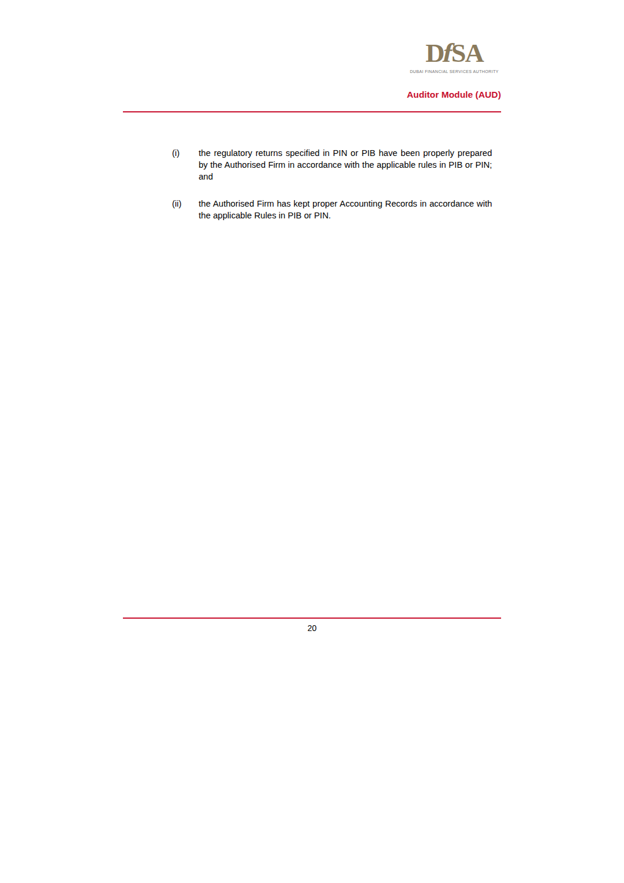Df SA
DUBAI FINANCIAL SERVICES AUTHORITY
Auditor Module (AUD)
(i)
the regulatory returns specified in PIN or PIB have been properly prepared by the Authorised Firm in accordance with the applicable rules in PIB or PIN; and
(ii)
the Authorised Firm has kept proper Accounting Records in accordance with the applicable Rules in PIB or PIN.
20